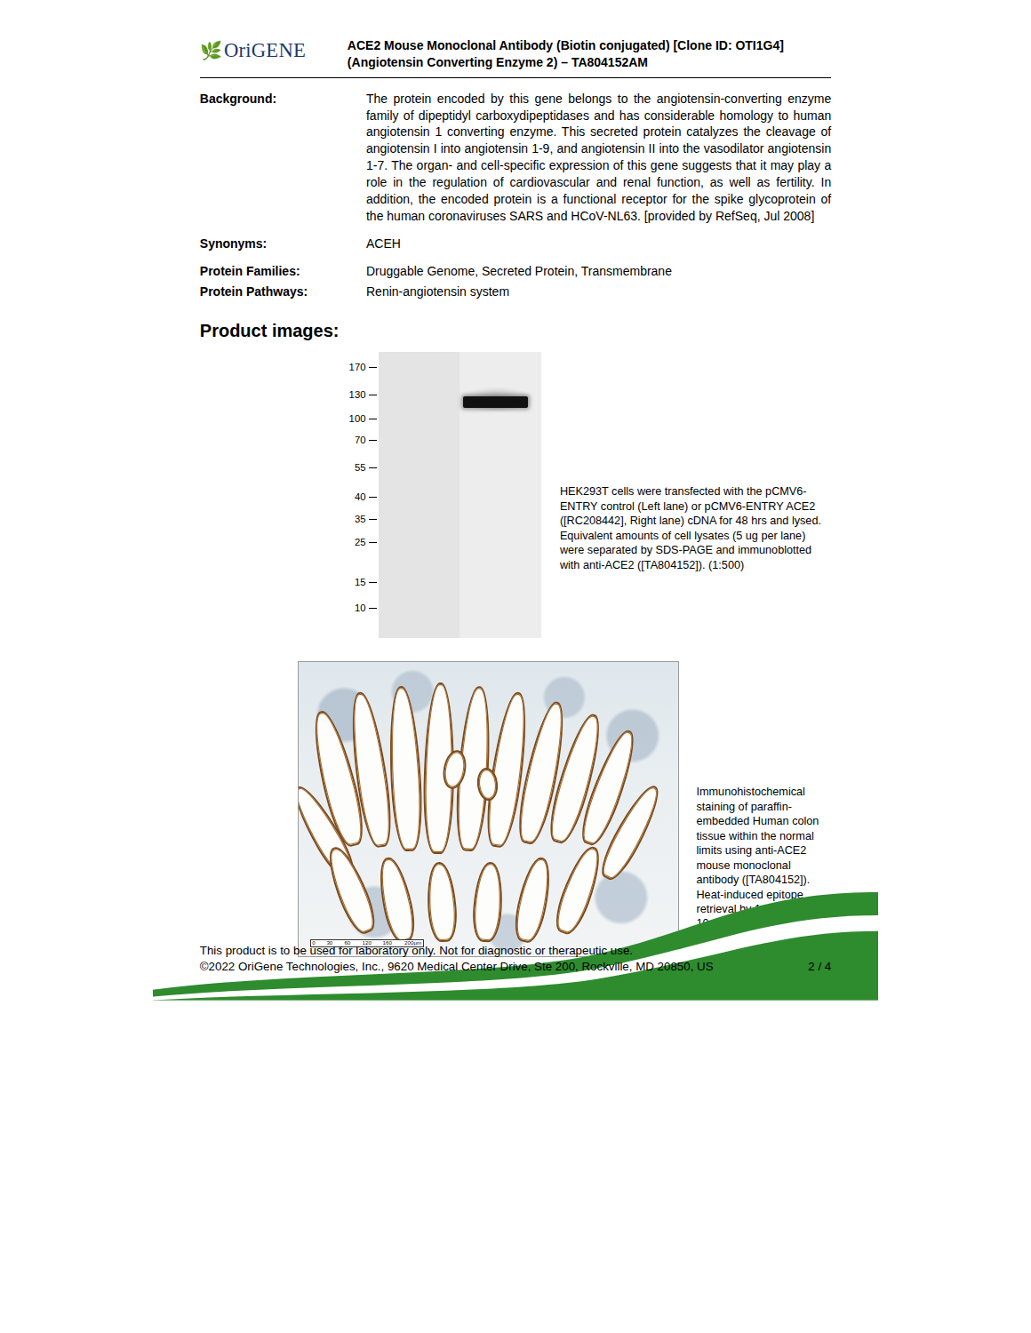🌿Ori GENE
ACE2 Mouse Monoclonal Antibody (Biotin conjugated) [Clone ID: OTI1G4] (Angiotensin Converting Enzyme 2) – TA804152AM
Background:
The protein encoded by this gene belongs to the angiotensin-converting enzyme family of dipeptidyl carboxydipeptidases and has considerable homology to human angiotensin 1 converting enzyme. This secreted protein catalyzes the cleavage of angiotensin I into angiotensin 1-9, and angiotensin II into the vasodilator angiotensin 1-7. The organ- and cell-specific expression of this gene suggests that it may play a role in the regulation of cardiovascular and renal function, as well as fertility. In addition, the encoded protein is a functional receptor for the spike glycoprotein of the human coronaviruses SARS and HCoV-NL63. [provided by RefSeq, Jul 2008]
Synonyms:
ACEH
Protein Families:
Druggable Genome, Secreted Protein, Transmembrane
Protein Pathways:
Renin-angiotensin system
Product images:
170 130 100 70 55 40 35 25 15 10
HEK293T cells were transfected with the pCMV6-ENTRY control (Left lane) or pCMV6-ENTRY ACE2 ([RC208442], Right lane) cDNA for 48 hrs and lysed. Equivalent amounts of cell lysates (5 ug per lane) were separated by SDS-PAGE and immunoblotted with anti-ACE2 ([TA804152]). (1:500)
03060120160200µm
Immunohistochemical staining of paraffin-embedded Human colon tissue within the normal limits using anti-ACE2 mouse monoclonal antibody ([TA804152]). Heat-induced epitope retrieval by 1mM EDTA in 10mM Tris buffer (pH8.0) at 120 oC for 3 min. (1:800)
This product is to be used for laboratory only. Not for diagnostic or therapeutic use.
©2022 OriGene Technologies, Inc., 9620 Medical Center Drive, Ste 200, Rockville, MD 20850, US 2 / 4